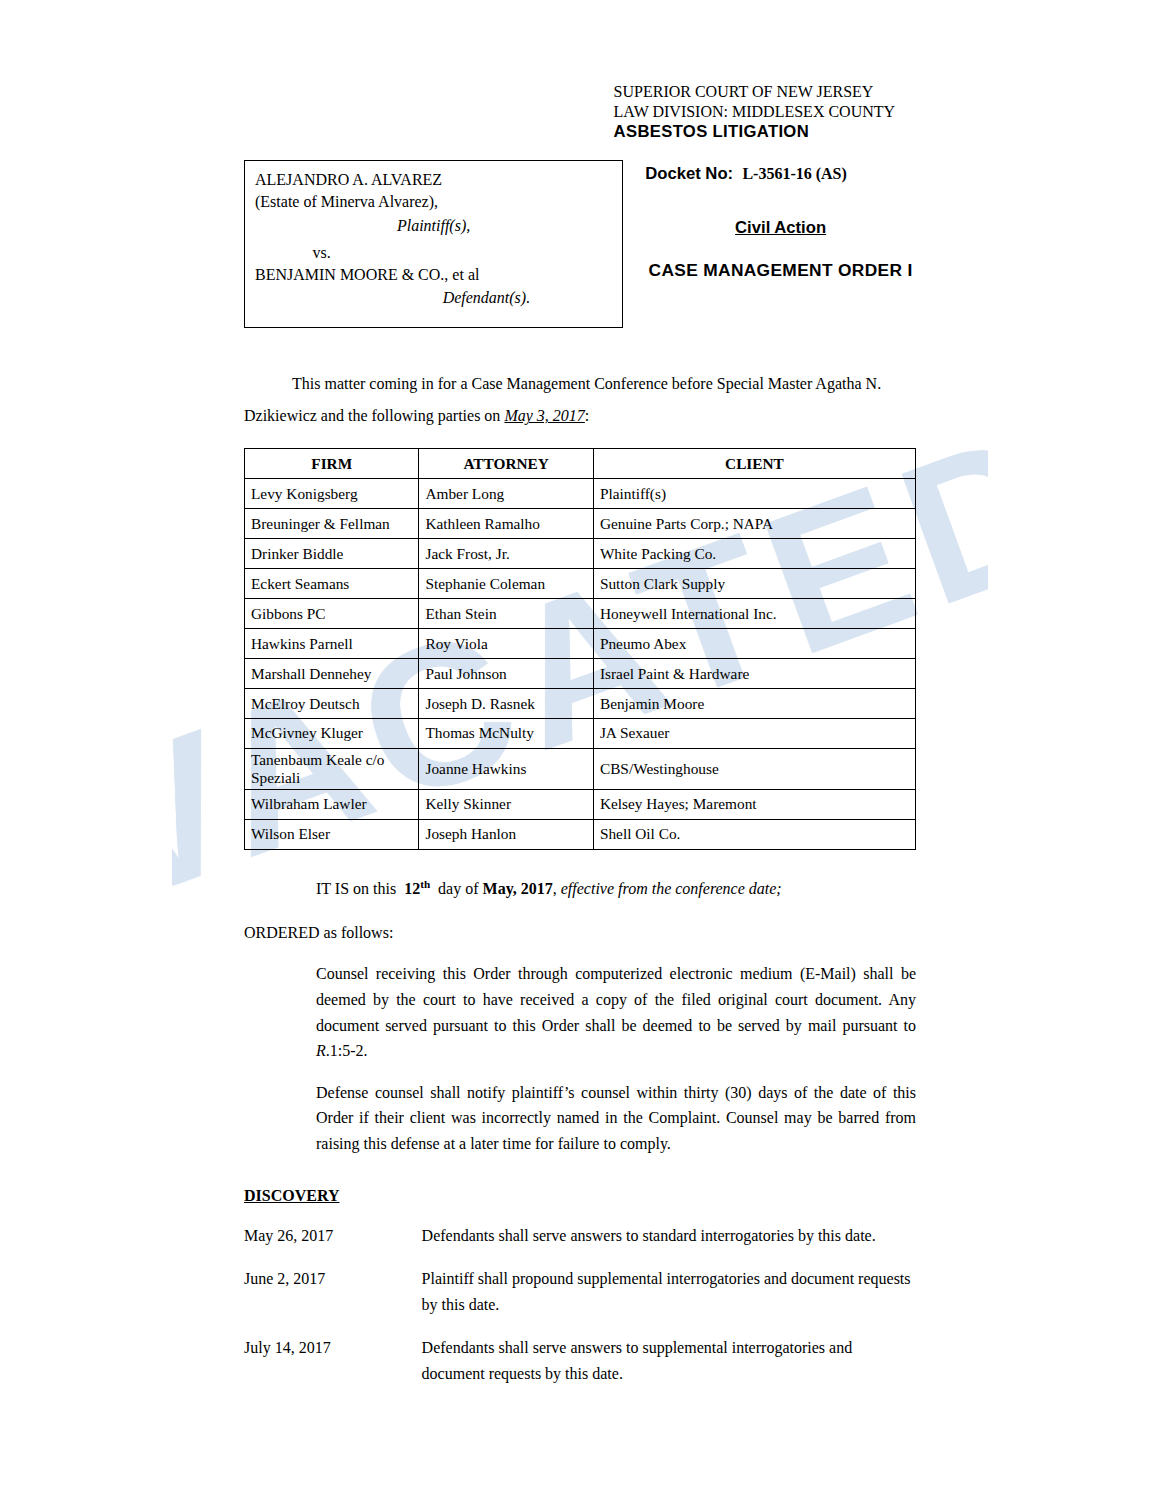VACATED
SUPERIOR COURT OF NEW JERSEY
LAW DIVISION: MIDDLESEX COUNTY
ASBESTOS LITIGATION
ALEJANDRO A. ALVAREZ
(Estate of Minerva Alvarez),
Plaintiff(s),
vs.
BENJAMIN MOORE & CO., et al
Defendant(s).
Docket No: L-3561-16 (AS)
Civil Action
CASE MANAGEMENT ORDER I
This matter coming in for a Case Management Conference before Special Master Agatha N. Dzikiewicz and the following parties on May 3, 2017:
| FIRM | ATTORNEY | CLIENT |
| --- | --- | --- |
| Levy Konigsberg | Amber Long | Plaintiff(s) |
| Breuninger & Fellman | Kathleen Ramalho | Genuine Parts Corp.; NAPA |
| Drinker Biddle | Jack Frost, Jr. | White Packing Co. |
| Eckert Seamans | Stephanie Coleman | Sutton Clark Supply |
| Gibbons PC | Ethan Stein | Honeywell International Inc. |
| Hawkins Parnell | Roy Viola | Pneumo Abex |
| Marshall Dennehey | Paul Johnson | Israel Paint & Hardware |
| McElroy Deutsch | Joseph D. Rasnek | Benjamin Moore |
| McGivney Kluger | Thomas McNulty | JA Sexauer |
| Tanenbaum Keale c/o Speziali | Joanne Hawkins | CBS/Westinghouse |
| Wilbraham Lawler | Kelly Skinner | Kelsey Hayes; Maremont |
| Wilson Elser | Joseph Hanlon | Shell Oil Co. |
IT IS on this 12th day of May, 2017, effective from the conference date;
ORDERED as follows:
Counsel receiving this Order through computerized electronic medium (E-Mail) shall be deemed by the court to have received a copy of the filed original court document. Any document served pursuant to this Order shall be deemed to be served by mail pursuant to R.1:5-2.
Defense counsel shall notify plaintiff’s counsel within thirty (30) days of the date of this Order if their client was incorrectly named in the Complaint. Counsel may be barred from raising this defense at a later time for failure to comply.
DISCOVERY
May 26, 2017
Defendants shall serve answers to standard interrogatories by this date.
June 2, 2017
Plaintiff shall propound supplemental interrogatories and document requests by this date.
July 14, 2017
Defendants shall serve answers to supplemental interrogatories and document requests by this date.